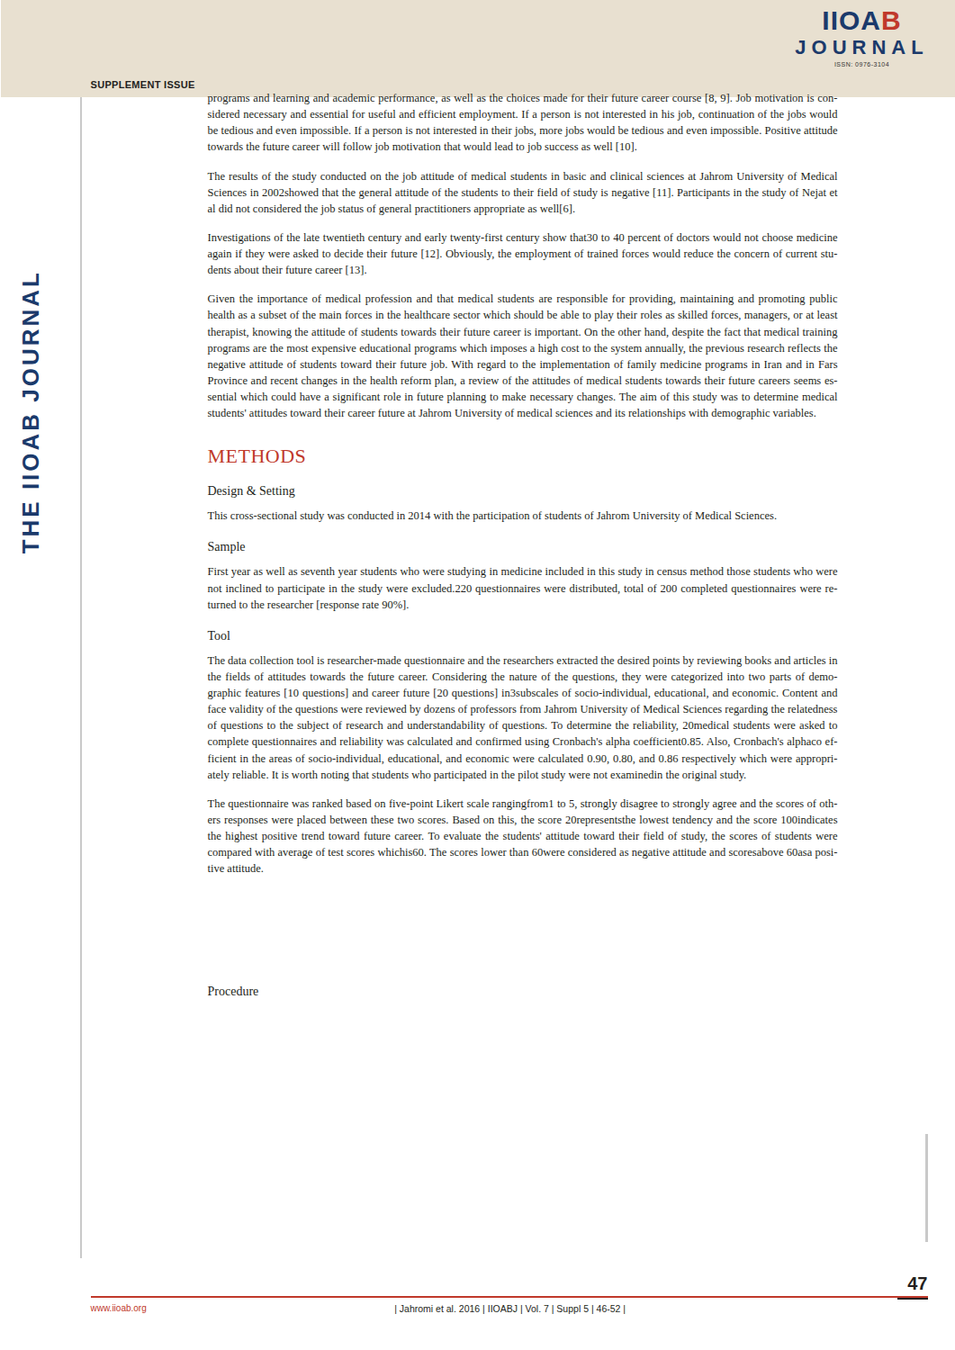IIOAB
JOURNAL
ISSN: 0976-3104
THE IIOAB JOURNAL
SUPPLEMENT ISSUE
programs and learning and academic performance, as well as the choices made for their future career course [8, 9]. Job motivation is considered necessary and essential for useful and efficient employment. If a person is not interested in his job, continuation of the jobs would be tedious and even impossible. If a person is not interested in their jobs, more jobs would be tedious and even impossible. Positive attitude towards the future career will follow job motivation that would lead to job success as well [10].
The results of the study conducted on the job attitude of medical students in basic and clinical sciences at Jahrom University of Medical Sciences in 2002showed that the general attitude of the students to their field of study is negative [11]. Participants in the study of Nejat et al did not considered the job status of general practitioners appropriate as well[6].
Investigations of the late twentieth century and early twenty-first century show that30 to 40 percent of doctors would not choose medicine again if they were asked to decide their future [12]. Obviously, the employment of trained forces would reduce the concern of current students about their future career [13].
Given the importance of medical profession and that medical students are responsible for providing, maintaining and promoting public health as a subset of the main forces in the healthcare sector which should be able to play their roles as skilled forces, managers, or at least therapist, knowing the attitude of students towards their future career is important. On the other hand, despite the fact that medical training programs are the most expensive educational programs which imposes a high cost to the system annually, the previous research reflects the negative attitude of students toward their future job. With regard to the implementation of family medicine programs in Iran and in Fars Province and recent changes in the health reform plan, a review of the attitudes of medical students towards their future careers seems essential which could have a significant role in future planning to make necessary changes. The aim of this study was to determine medical students' attitudes toward their career future at Jahrom University of medical sciences and its relationships with demographic variables.
METHODS
Design & Setting
This cross-sectional study was conducted in 2014 with the participation of students of Jahrom University of Medical Sciences.
Sample
First year as well as seventh year students who were studying in medicine included in this study in census method those students who were not inclined to participate in the study were excluded.220 questionnaires were distributed, total of 200 completed questionnaires were returned to the researcher [response rate 90%].
Tool
The data collection tool is researcher-made questionnaire and the researchers extracted the desired points by reviewing books and articles in the fields of attitudes towards the future career. Considering the nature of the questions, they were categorized into two parts of demographic features [10 questions] and career future [20 questions] in3subscales of socio-individual, educational, and economic. Content and face validity of the questions were reviewed by dozens of professors from Jahrom University of Medical Sciences regarding the relatedness of questions to the subject of research and understandability of questions. To determine the reliability, 20medical students were asked to complete questionnaires and reliability was calculated and confirmed using Cronbach's alpha coefficient0.85. Also, Cronbach's alphaco efficient in the areas of socio-individual, educational, and economic were calculated 0.90, 0.80, and 0.86 respectively which were appropriately reliable. It is worth noting that students who participated in the pilot study were not examinedin the original study.
The questionnaire was ranked based on five-point Likert scale rangingfrom1 to 5, strongly disagree to strongly agree and the scores of others responses were placed between these two scores. Based on this, the score 20representsthe lowest tendency and the score 100indicates the highest positive trend toward future career. To evaluate the students' attitude toward their field of study, the scores of students were compared with average of test scores whichis60. The scores lower than 60were considered as negative attitude and scoresabove 60asa positive attitude.
Procedure
47
www.iioab.org
| Jahromi et al. 2016 | IIOABJ | Vol. 7 | Suppl 5 | 46-52 |